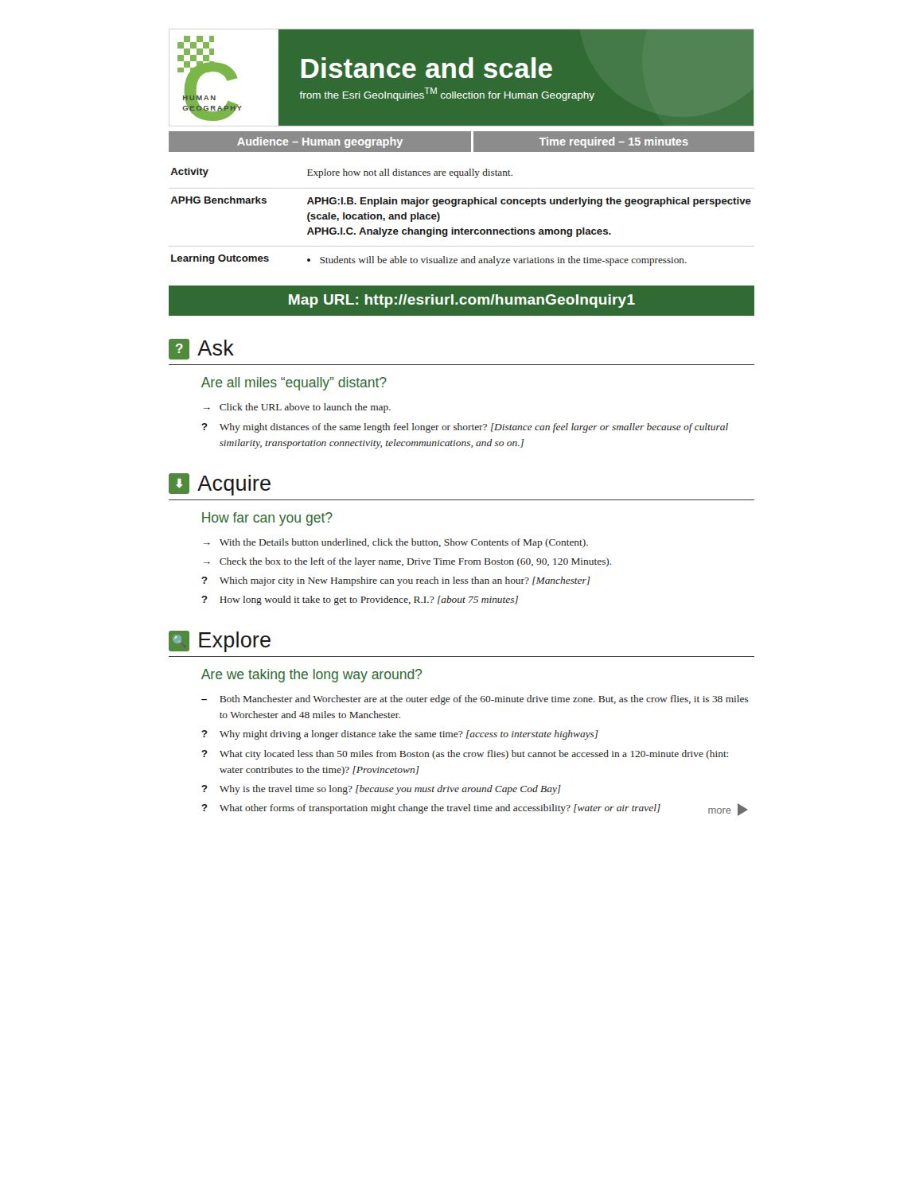C
Human
Geography
Distance and scale
from the Esri GeoInquiriesTM collection for Human Geography
Audience – Human geography
Time required – 15 minutes
| Activity | Explore how not all distances are equally distant. |
| APHG Benchmarks | APHG:I.B. Enplain major geographical concepts underlying the geographical perspective (scale, location, and place) APHG.I.C. Analyze changing interconnections among places. |
| Learning Outcomes | Students will be able to visualize and analyze variations in the time-space compression. |
Map URL: http://esriurl.com/humanGeoInquiry1
?
Ask
Are all miles “equally” distant?
→Click the URL above to launch the map.
?Why might distances of the same length feel longer or shorter? [Distance can feel larger or smaller because of cultural similarity, transportation connectivity, telecommunications, and so on.]
⬇
Acquire
How far can you get?
→With the Details button underlined, click the button, Show Contents of Map (Content).
→Check the box to the left of the layer name, Drive Time From Boston (60, 90, 120 Minutes).
?Which major city in New Hampshire can you reach in less than an hour? [Manchester]
?How long would it take to get to Providence, R.I.? [about 75 minutes]
🔍
Explore
Are we taking the long way around?
–Both Manchester and Worchester are at the outer edge of the 60-minute drive time zone. But, as the crow flies, it is 38 miles to Worchester and 48 miles to Manchester.
?Why might driving a longer distance take the same time? [access to interstate highways]
?What city located less than 50 miles from Boston (as the crow flies) but cannot be accessed in a 120-minute drive (hint: water contributes to the time)? [Provincetown]
?Why is the travel time so long? [because you must drive around Cape Cod Bay]
?What other forms of transportation might change the travel time and accessibility? [water or air travel]
more